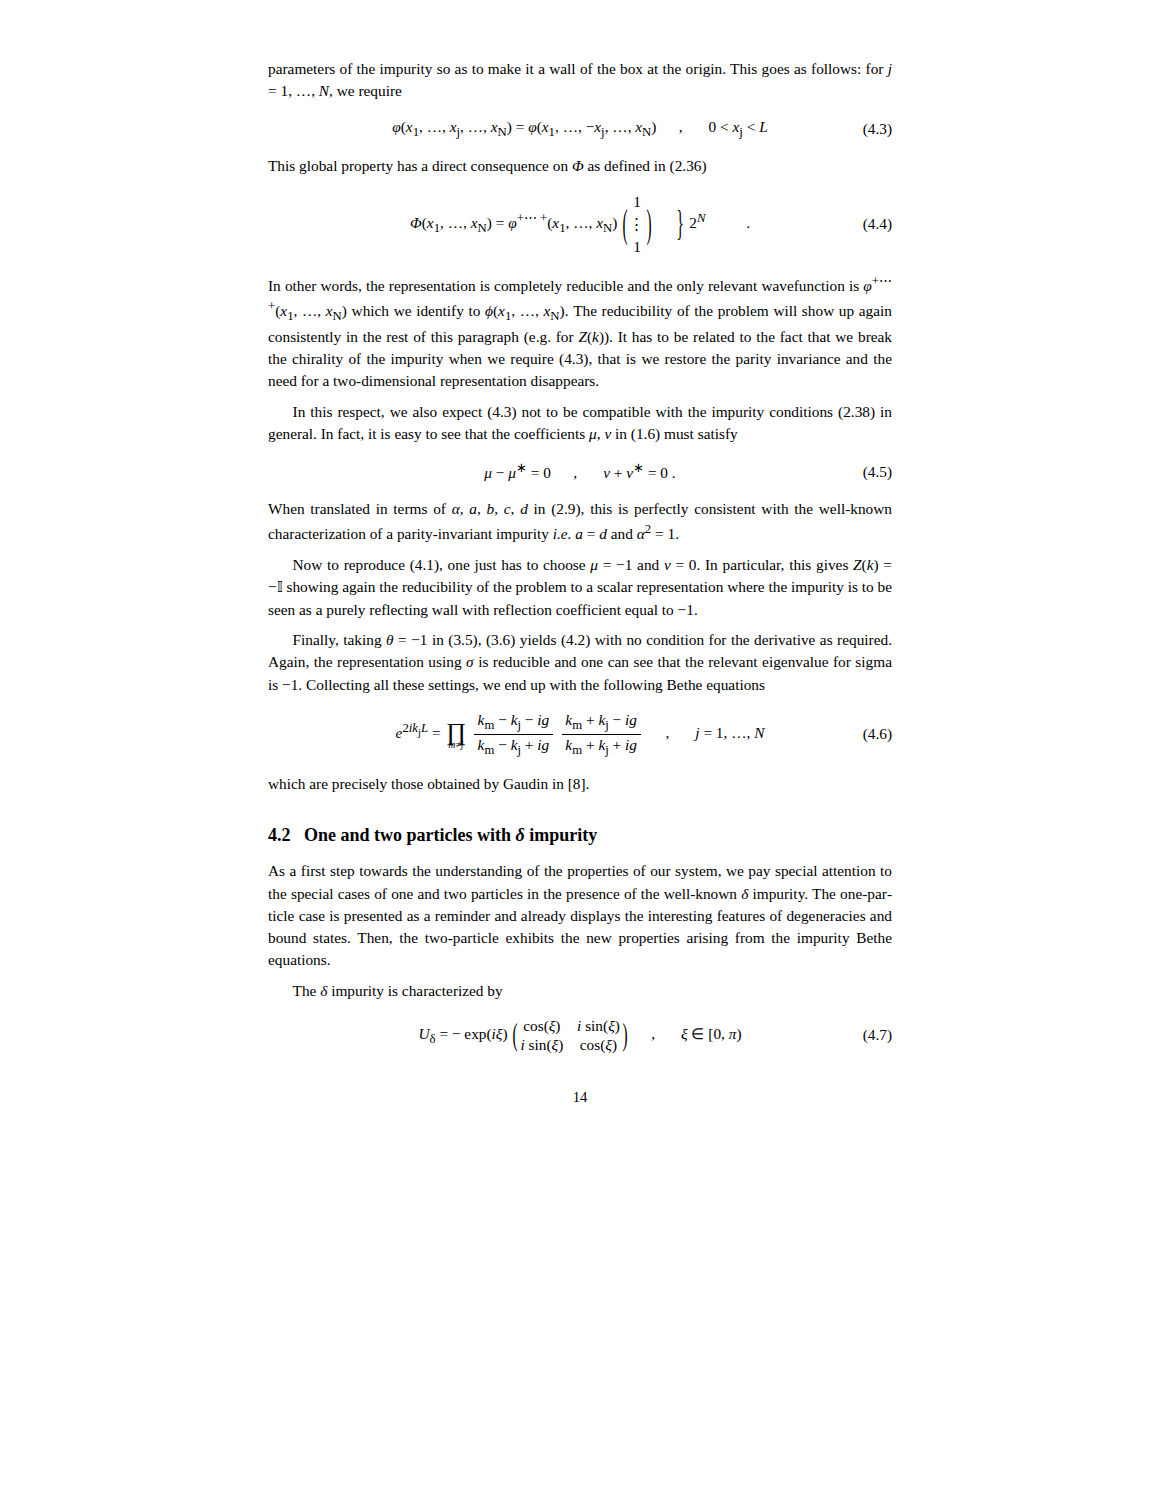parameters of the impurity so as to make it a wall of the box at the origin. This goes as follows: for j = 1, …, N, we require
φ(x1, …, xj, …, xN) = φ(x1, …, −xj, …, xN) , 0 < xj < L
(4.3)
This global property has a direct consequence on Φ as defined in (2.36)
Φ(x1, …, xN) = φ+⋯ +(x1, …, xN) (1
⋮
1) } 2N .
(4.4)
In other words, the representation is completely reducible and the only relevant wavefunction is φ+⋯ +(x1, …, xN) which we identify to ϕ(x1, …, xN). The reducibility of the problem will show up again consistently in the rest of this paragraph (e.g. for Z(k)). It has to be related to the fact that we break the chirality of the impurity when we require (4.3), that is we restore the parity invariance and the need for a two-dimensional representation disappears.
In this respect, we also expect (4.3) not to be compatible with the impurity conditions (2.38) in general. In fact, it is easy to see that the coefficients μ, ν in (1.6) must satisfy
μ − μ∗ = 0 , ν + ν∗ = 0 .
(4.5)
When translated in terms of α, a, b, c, d in (2.9), this is perfectly consistent with the well-known characterization of a parity-invariant impurity i.e. a = d and α2 = 1.
Now to reproduce (4.1), one just has to choose μ = −1 and ν = 0. In particular, this gives Z(k) = −𝕀 showing again the reducibility of the problem to a scalar representation where the impurity is to be seen as a purely reflecting wall with reflection coefficient equal to −1.
Finally, taking θ = −1 in (3.5), (3.6) yields (4.2) with no condition for the derivative as required. Again, the representation using σ is reducible and one can see that the relevant eigenvalue for sigma is −1. Collecting all these settings, we end up with the following Bethe equations
e2ikjL = ∏m≠j km − kj − ig km − kj + ig km + kj − ig km + kj + ig , j = 1, …, N
(4.6)
which are precisely those obtained by Gaudin in [8].
4.2 One and two particles with δ impurity
As a first step towards the understanding of the properties of our system, we pay special attention to the special cases of one and two particles in the presence of the well-known δ impurity. The one-particle case is presented as a reminder and already displays the interesting features of degeneracies and bound states. Then, the two-particle exhibits the new properties arising from the impurity Bethe equations.
The δ impurity is characterized by
Uδ = − exp(iξ) ( cos(ξ) i sin(ξ) i sin(ξ) cos(ξ) ) , ξ ∈ [0, π)
(4.7)
14